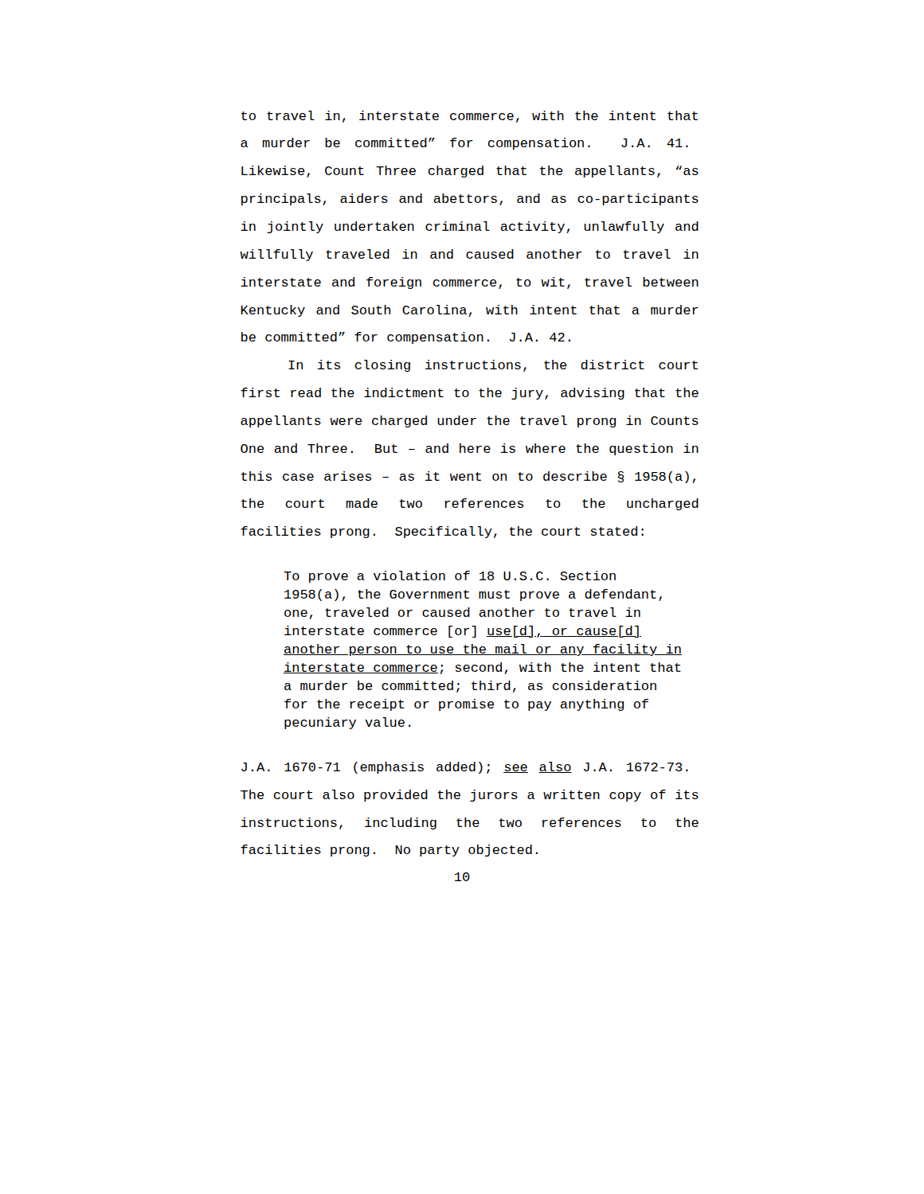to travel in, interstate commerce, with the intent that a murder be committed” for compensation. J.A. 41. Likewise, Count Three charged that the appellants, “as principals, aiders and abettors, and as co-participants in jointly undertaken criminal activity, unlawfully and willfully traveled in and caused another to travel in interstate and foreign commerce, to wit, travel between Kentucky and South Carolina, with intent that a murder be committed” for compensation. J.A. 42.
In its closing instructions, the district court first read the indictment to the jury, advising that the appellants were charged under the travel prong in Counts One and Three. But – and here is where the question in this case arises – as it went on to describe § 1958(a), the court made two references to the uncharged facilities prong. Specifically, the court stated:
To prove a violation of 18 U.S.C. Section 1958(a), the Government must prove a defendant, one, traveled or caused another to travel in interstate commerce [or] use[d], or cause[d] another person to use the mail or any facility in interstate commerce; second, with the intent that a murder be committed; third, as consideration for the receipt or promise to pay anything of pecuniary value.
J.A. 1670-71 (emphasis added); see also J.A. 1672-73. The court also provided the jurors a written copy of its instructions, including the two references to the facilities prong. No party objected.
10